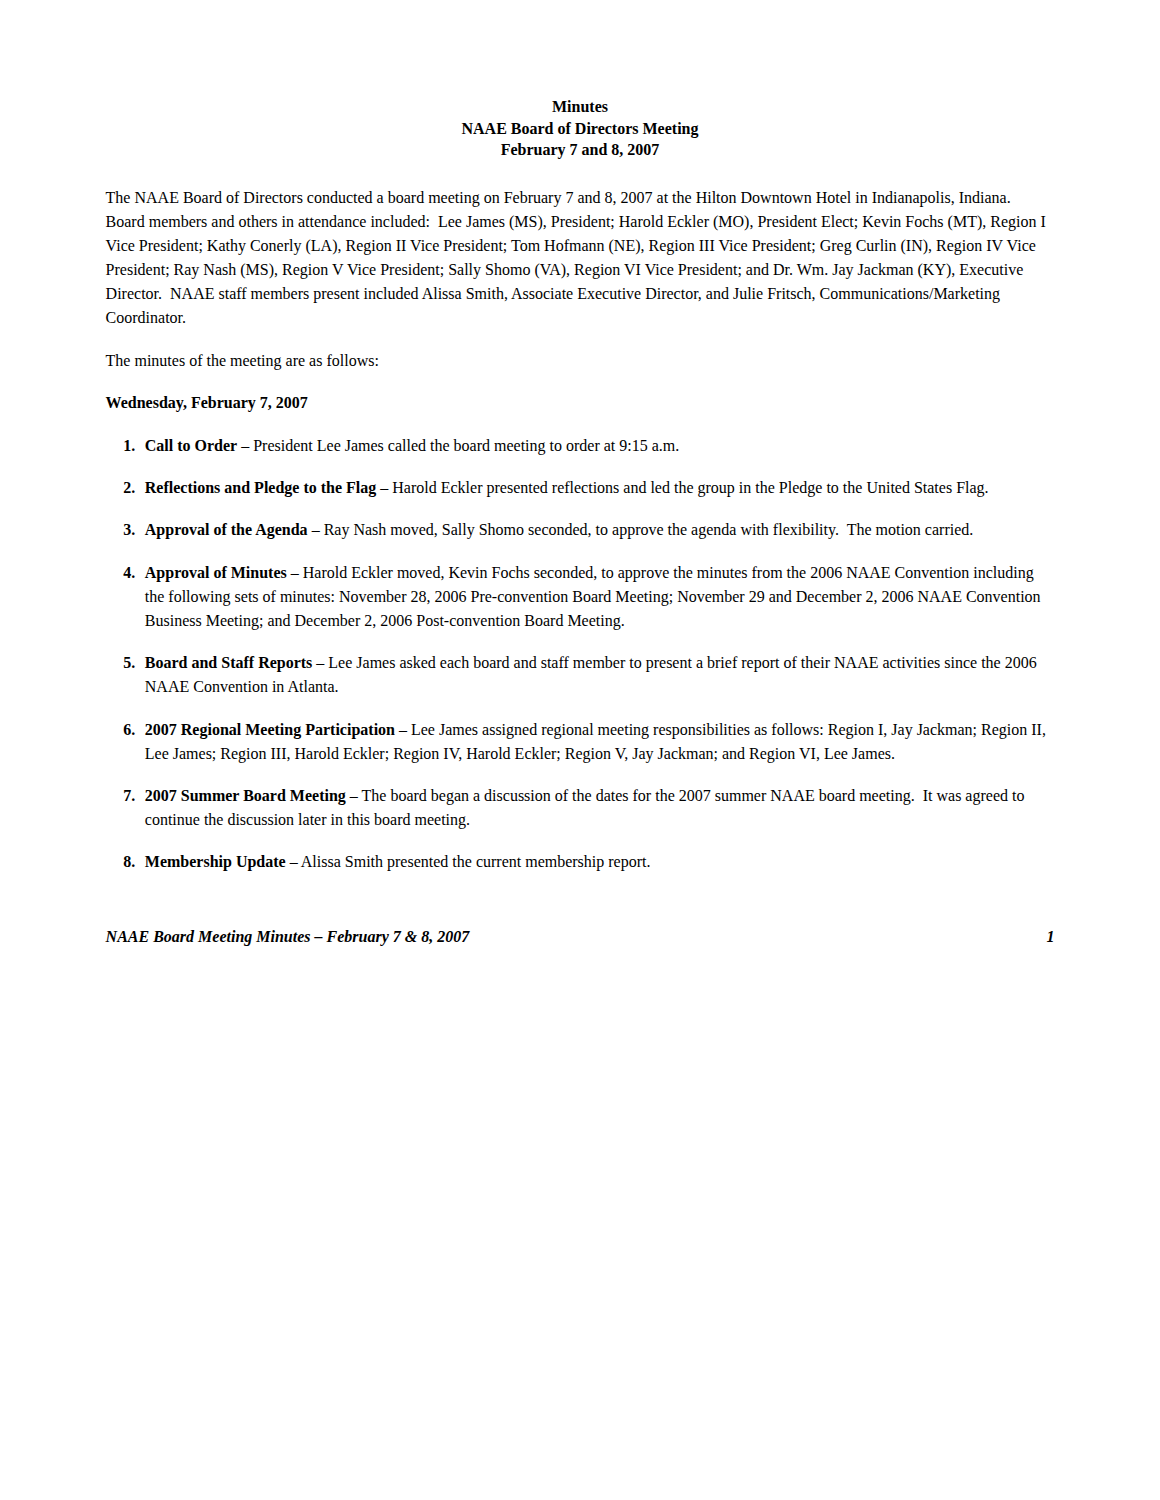Minutes
NAAE Board of Directors Meeting
February 7 and 8, 2007
The NAAE Board of Directors conducted a board meeting on February 7 and 8, 2007 at the Hilton Downtown Hotel in Indianapolis, Indiana. Board members and others in attendance included: Lee James (MS), President; Harold Eckler (MO), President Elect; Kevin Fochs (MT), Region I Vice President; Kathy Conerly (LA), Region II Vice President; Tom Hofmann (NE), Region III Vice President; Greg Curlin (IN), Region IV Vice President; Ray Nash (MS), Region V Vice President; Sally Shomo (VA), Region VI Vice President; and Dr. Wm. Jay Jackman (KY), Executive Director. NAAE staff members present included Alissa Smith, Associate Executive Director, and Julie Fritsch, Communications/Marketing Coordinator.
The minutes of the meeting are as follows:
Wednesday, February 7, 2007
Call to Order – President Lee James called the board meeting to order at 9:15 a.m.
Reflections and Pledge to the Flag – Harold Eckler presented reflections and led the group in the Pledge to the United States Flag.
Approval of the Agenda – Ray Nash moved, Sally Shomo seconded, to approve the agenda with flexibility. The motion carried.
Approval of Minutes – Harold Eckler moved, Kevin Fochs seconded, to approve the minutes from the 2006 NAAE Convention including the following sets of minutes: November 28, 2006 Pre-convention Board Meeting; November 29 and December 2, 2006 NAAE Convention Business Meeting; and December 2, 2006 Post-convention Board Meeting.
Board and Staff Reports – Lee James asked each board and staff member to present a brief report of their NAAE activities since the 2006 NAAE Convention in Atlanta.
2007 Regional Meeting Participation – Lee James assigned regional meeting responsibilities as follows: Region I, Jay Jackman; Region II, Lee James; Region III, Harold Eckler; Region IV, Harold Eckler; Region V, Jay Jackman; and Region VI, Lee James.
2007 Summer Board Meeting – The board began a discussion of the dates for the 2007 summer NAAE board meeting. It was agreed to continue the discussion later in this board meeting.
Membership Update – Alissa Smith presented the current membership report.
NAAE Board Meeting Minutes – February 7 & 8, 2007 1